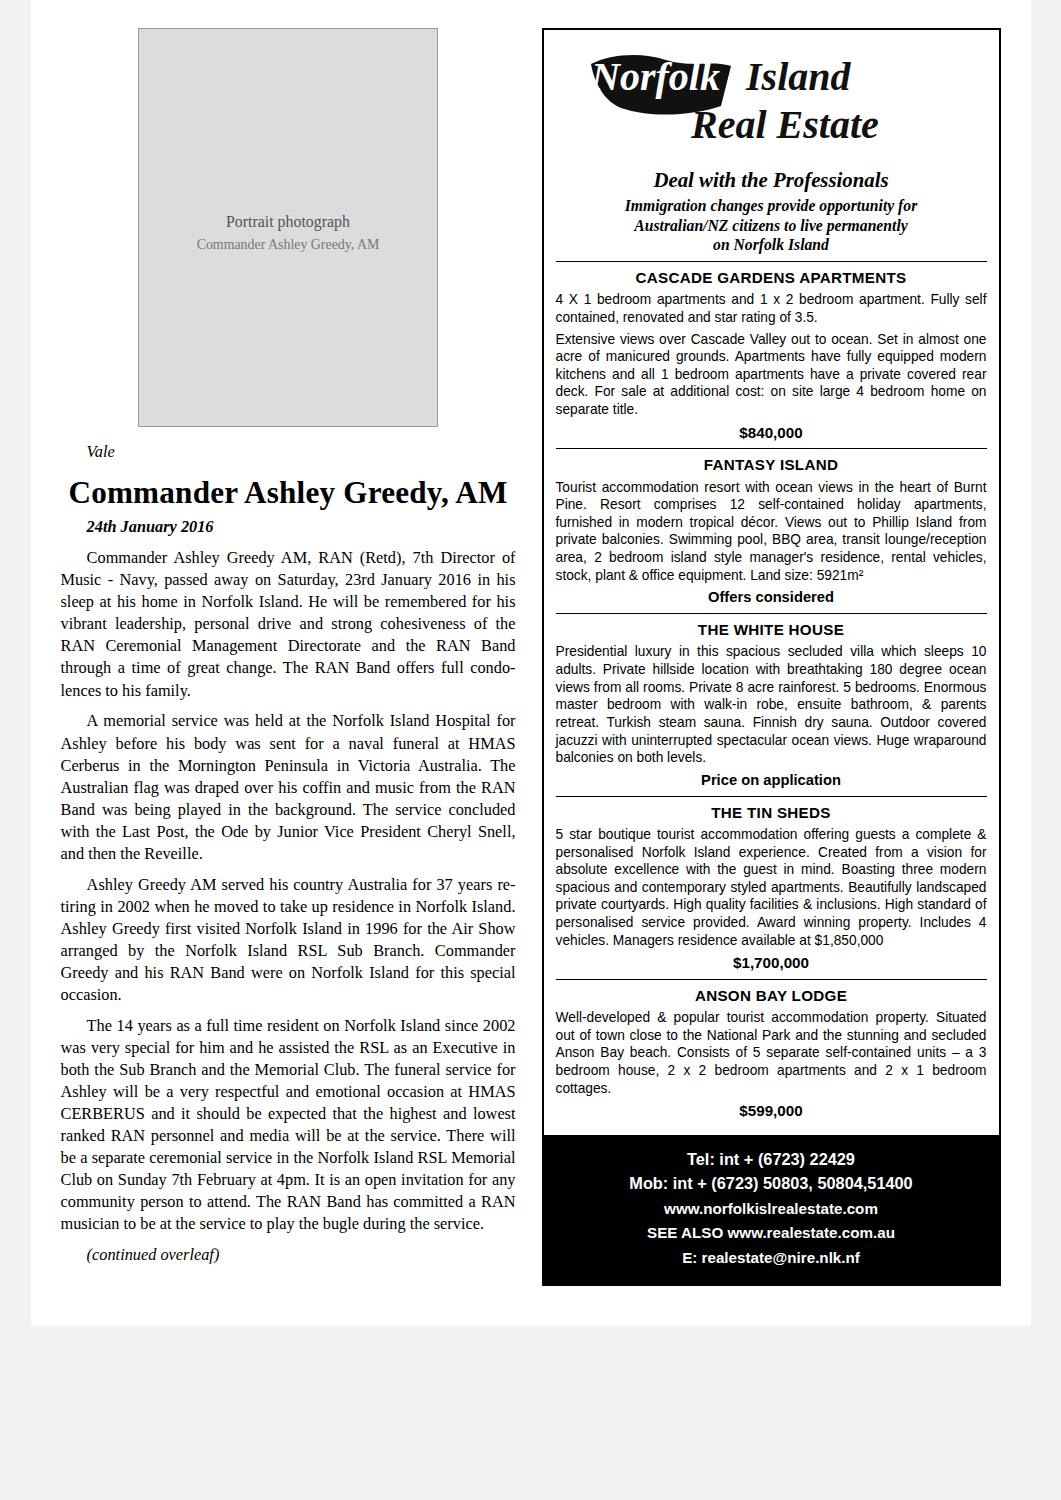Vale
Commander Ashley Greedy, AM
24th January 2016
Commander Ashley Greedy AM, RAN (Retd), 7th Director of Music - Navy, passed away on Saturday, 23rd January 2016 in his sleep at his home in Norfolk Island. He will be remembered for his vibrant leadership, personal drive and strong cohesiveness of the RAN Ceremonial Management Directorate and the RAN Band through a time of great change. The RAN Band offers full condolences to his family.
A memorial service was held at the Norfolk Island Hospital for Ashley before his body was sent for a naval funeral at HMAS Cerberus in the Mornington Peninsula in Victoria Australia. The Australian flag was draped over his coffin and music from the RAN Band was being played in the background. The service concluded with the Last Post, the Ode by Junior Vice President Cheryl Snell, and then the Reveille.
Ashley Greedy AM served his country Australia for 37 years retiring in 2002 when he moved to take up residence in Norfolk Island. Ashley Greedy first visited Norfolk Island in 1996 for the Air Show arranged by the Norfolk Island RSL Sub Branch. Commander Greedy and his RAN Band were on Norfolk Island for this special occasion.
The 14 years as a full time resident on Norfolk Island since 2002 was very special for him and he assisted the RSL as an Executive in both the Sub Branch and the Memorial Club. The funeral service for Ashley will be a very respectful and emotional occasion at HMAS CERBERUS and it should be expected that the highest and lowest ranked RAN personnel and media will be at the service. There will be a separate ceremonial service in the Norfolk Island RSL Memorial Club on Sunday 7th February at 4pm. It is an open invitation for any community person to attend. The RAN Band has committed a RAN musician to be at the service to play the bugle during the service.
(continued overleaf)
Island Norfolk Real Estate
Deal with the Professionals
Immigration changes provide opportunity for
Australian/NZ citizens to live permanently
on Norfolk Island
Cascade Gardens Apartments
4 X 1 bedroom apartments and 1 x 2 bedroom apartment. Fully self contained, renovated and star rating of 3.5.
Extensive views over Cascade Valley out to ocean. Set in almost one acre of manicured grounds. Apartments have fully equipped modern kitchens and all 1 bedroom apartments have a private covered rear deck. For sale at additional cost: on site large 4 bedroom home on separate title.
$840,000
Fantasy Island
Tourist accommodation resort with ocean views in the heart of Burnt Pine. Resort comprises 12 self-contained holiday apartments, furnished in modern tropical décor. Views out to Phillip Island from private balconies. Swimming pool, BBQ area, transit lounge/reception area, 2 bedroom island style manager's residence, rental vehicles, stock, plant & office equipment. Land size: 5921m²
Offers considered
The White House
Presidential luxury in this spacious secluded villa which sleeps 10 adults. Private hillside location with breathtaking 180 degree ocean views from all rooms. Private 8 acre rainforest. 5 bedrooms. Enormous master bedroom with walk-in robe, ensuite bathroom, & parents retreat. Turkish steam sauna. Finnish dry sauna. Outdoor covered jacuzzi with uninterrupted spectacular ocean views. Huge wraparound balconies on both levels.
Price on application
The Tin Sheds
5 star boutique tourist accommodation offering guests a complete & personalised Norfolk Island experience. Created from a vision for absolute excellence with the guest in mind. Boasting three modern spacious and contemporary styled apartments. Beautifully landscaped private courtyards. High quality facilities & inclusions. High standard of personalised service provided. Award winning property. Includes 4 vehicles. Managers residence available at $1,850,000
$1,700,000
Anson Bay Lodge
Well-developed & popular tourist accommodation property. Situated out of town close to the National Park and the stunning and secluded Anson Bay beach. Consists of 5 separate self-contained units – a 3 bedroom house, 2 x 2 bedroom apartments and 2 x 1 bedroom cottages.
$599,000
Tel: int + (6723) 22429
Mob: int + (6723) 50803, 50804,51400
www.norfolkislrealestate.com
SEE ALSO www.realestate.com.au
E: realestate@nire.nlk.nf